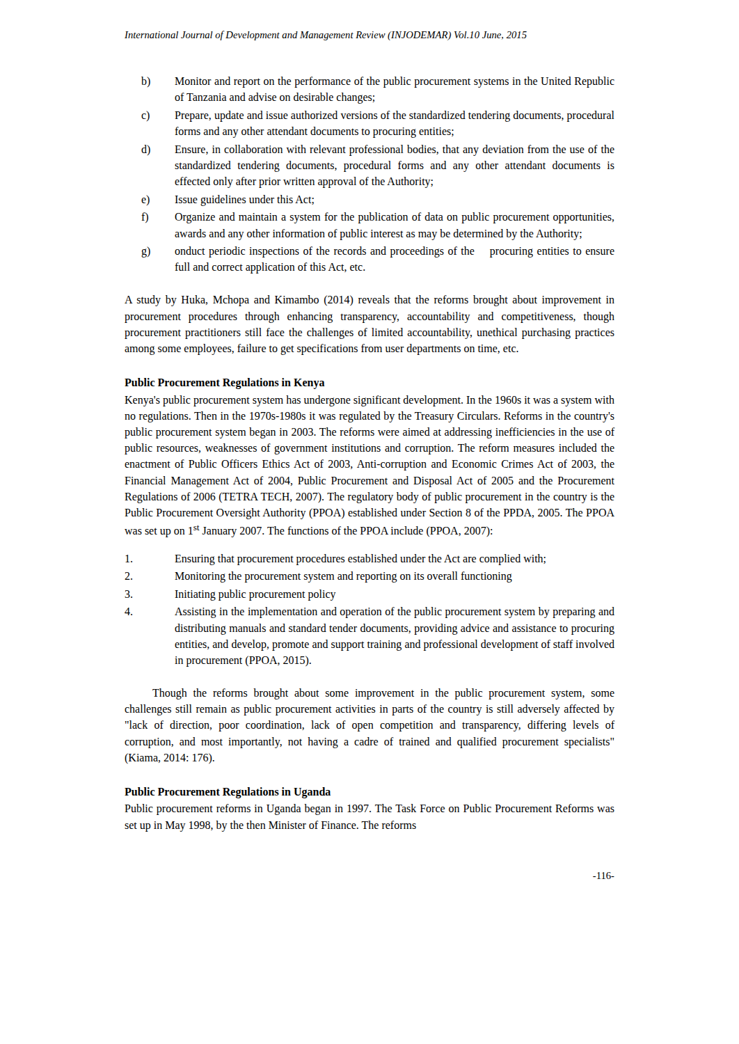International Journal of Development and Management Review (INJODEMAR) Vol.10 June, 2015
b) Monitor and report on the performance of the public procurement systems in the United Republic of Tanzania and advise on desirable changes;
c) Prepare, update and issue authorized versions of the standardized tendering documents, procedural forms and any other attendant documents to procuring entities;
d) Ensure, in collaboration with relevant professional bodies, that any deviation from the use of the standardized tendering documents, procedural forms and any other attendant documents is effected only after prior written approval of the Authority;
e) Issue guidelines under this Act;
f) Organize and maintain a system for the publication of data on public procurement opportunities, awards and any other information of public interest as may be determined by the Authority;
g) onduct periodic inspections of the records and proceedings of the procuring entities to ensure full and correct application of this Act, etc.
A study by Huka, Mchopa and Kimambo (2014) reveals that the reforms brought about improvement in procurement procedures through enhancing transparency, accountability and competitiveness, though procurement practitioners still face the challenges of limited accountability, unethical purchasing practices among some employees, failure to get specifications from user departments on time, etc.
Public Procurement Regulations in Kenya
Kenya's public procurement system has undergone significant development. In the 1960s it was a system with no regulations. Then in the 1970s-1980s it was regulated by the Treasury Circulars. Reforms in the country's public procurement system began in 2003. The reforms were aimed at addressing inefficiencies in the use of public resources, weaknesses of government institutions and corruption. The reform measures included the enactment of Public Officers Ethics Act of 2003, Anti-corruption and Economic Crimes Act of 2003, the Financial Management Act of 2004, Public Procurement and Disposal Act of 2005 and the Procurement Regulations of 2006 (TETRA TECH, 2007). The regulatory body of public procurement in the country is the Public Procurement Oversight Authority (PPOA) established under Section 8 of the PPDA, 2005. The PPOA was set up on 1st January 2007. The functions of the PPOA include (PPOA, 2007):
1. Ensuring that procurement procedures established under the Act are complied with;
2. Monitoring the procurement system and reporting on its overall functioning
3. Initiating public procurement policy
4. Assisting in the implementation and operation of the public procurement system by preparing and distributing manuals and standard tender documents, providing advice and assistance to procuring entities, and develop, promote and support training and professional development of staff involved in procurement (PPOA, 2015).
Though the reforms brought about some improvement in the public procurement system, some challenges still remain as public procurement activities in parts of the country is still adversely affected by "lack of direction, poor coordination, lack of open competition and transparency, differing levels of corruption, and most importantly, not having a cadre of trained and qualified procurement specialists" (Kiama, 2014: 176).
Public Procurement Regulations in Uganda
Public procurement reforms in Uganda began in 1997. The Task Force on Public Procurement Reforms was set up in May 1998, by the then Minister of Finance. The reforms
-116-